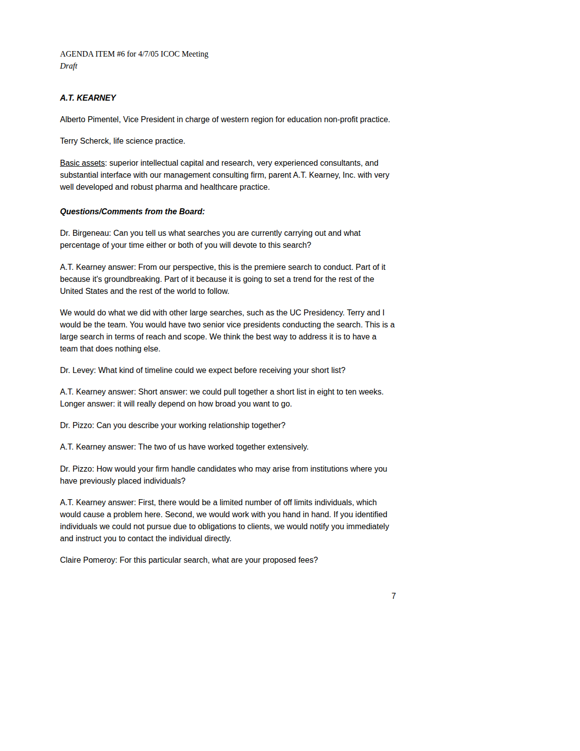AGENDA ITEM #6 for 4/7/05 ICOC Meeting
Draft
A.T. KEARNEY
Alberto Pimentel, Vice President in charge of western region for education non-profit practice.
Terry Scherck, life science practice.
Basic assets: superior intellectual capital and research, very experienced consultants, and substantial interface with our management consulting firm, parent A.T. Kearney, Inc. with very well developed and robust pharma and healthcare practice.
Questions/Comments from the Board:
Dr. Birgeneau: Can you tell us what searches you are currently carrying out and what percentage of your time either or both of you will devote to this search?
A.T. Kearney answer: From our perspective, this is the premiere search to conduct. Part of it because it's groundbreaking. Part of it because it is going to set a trend for the rest of the United States and the rest of the world to follow.
We would do what we did with other large searches, such as the UC Presidency. Terry and I would be the team. You would have two senior vice presidents conducting the search. This is a large search in terms of reach and scope. We think the best way to address it is to have a team that does nothing else.
Dr. Levey: What kind of timeline could we expect before receiving your short list?
A.T. Kearney answer: Short answer: we could pull together a short list in eight to ten weeks. Longer answer: it will really depend on how broad you want to go.
Dr. Pizzo: Can you describe your working relationship together?
A.T. Kearney answer: The two of us have worked together extensively.
Dr. Pizzo: How would your firm handle candidates who may arise from institutions where you have previously placed individuals?
A.T. Kearney answer: First, there would be a limited number of off limits individuals, which would cause a problem here. Second, we would work with you hand in hand. If you identified individuals we could not pursue due to obligations to clients, we would notify you immediately and instruct you to contact the individual directly.
Claire Pomeroy: For this particular search, what are your proposed fees?
7